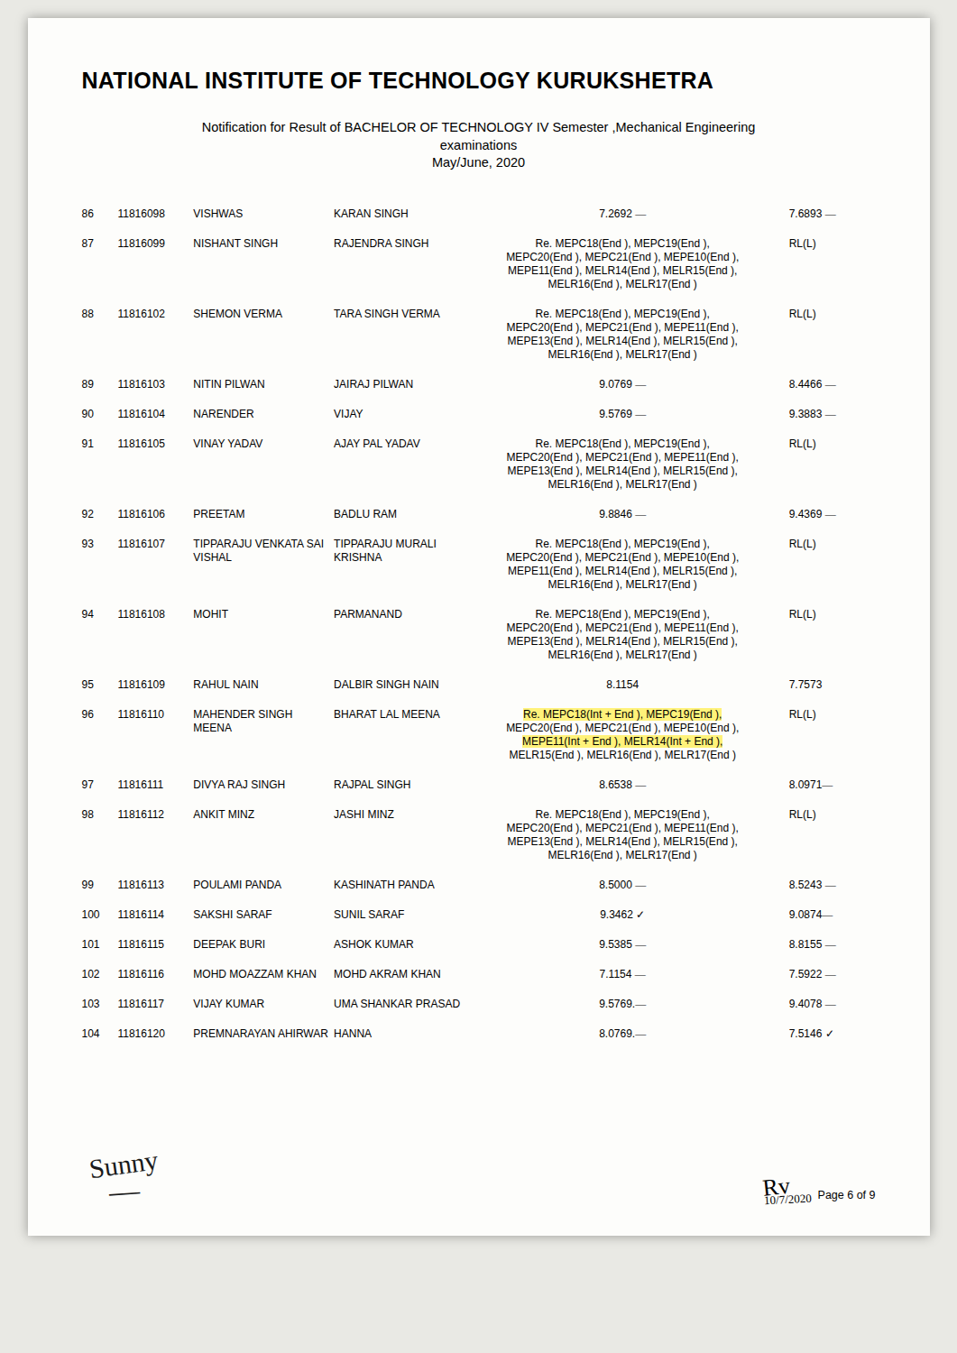NATIONAL INSTITUTE OF TECHNOLOGY KURUKSHETRA
Notification for Result of BACHELOR OF TECHNOLOGY IV Semester ,Mechanical Engineering examinations May/June, 2020
| 86 | 11816098 | VISHWAS | KARAN SINGH | 7.2692 — | 7.6893 — |
| 87 | 11816099 | NISHANT SINGH | RAJENDRA SINGH | Re. MEPC18(End ), MEPC19(End ), MEPC20(End ), MEPC21(End ), MEPE10(End ), MEPE11(End ), MELR14(End ), MELR15(End ), MELR16(End ), MELR17(End ) | RL(L) |
| 88 | 11816102 | SHEMON VERMA | TARA SINGH VERMA | Re. MEPC18(End ), MEPC19(End ), MEPC20(End ), MEPC21(End ), MEPE11(End ), MEPE13(End ), MELR14(End ), MELR15(End ), MELR16(End ), MELR17(End ) | RL(L) |
| 89 | 11816103 | NITIN PILWAN | JAIRAJ PILWAN | 9.0769 — | 8.4466 — |
| 90 | 11816104 | NARENDER | VIJAY | 9.5769 — | 9.3883 — |
| 91 | 11816105 | VINAY YADAV | AJAY PAL YADAV | Re. MEPC18(End ), MEPC19(End ), MEPC20(End ), MEPC21(End ), MEPE11(End ), MEPE13(End ), MELR14(End ), MELR15(End ), MELR16(End ), MELR17(End ) | RL(L) |
| 92 | 11816106 | PREETAM | BADLU RAM | 9.8846 — | 9.4369 — |
| 93 | 11816107 | TIPPARAJU VENKATA SAI VISHAL | TIPPARAJU MURALI KRISHNA | Re. MEPC18(End ), MEPC19(End ), MEPC20(End ), MEPC21(End ), MEPE10(End ), MEPE11(End ), MELR14(End ), MELR15(End ), MELR16(End ), MELR17(End ) | RL(L) |
| 94 | 11816108 | MOHIT | PARMANAND | Re. MEPC18(End ), MEPC19(End ), MEPC20(End ), MEPC21(End ), MEPE11(End ), MEPE13(End ), MELR14(End ), MELR15(End ), MELR16(End ), MELR17(End ) | RL(L) |
| 95 | 11816109 | RAHUL NAIN | DALBIR SINGH NAIN | 8.1154 | 7.7573 |
| 96 | 11816110 | MAHENDER SINGH MEENA | BHARAT LAL MEENA | Re. MEPC18(Int + End ), MEPC19(End ), MEPC20(End ), MEPC21(End ), MEPE10(End ), MEPE11(Int + End ), MELR14(Int + End ), MELR15(End ), MELR16(End ), MELR17(End ) | RL(L) |
| 97 | 11816111 | DIVYA RAJ SINGH | RAJPAL SINGH | 8.6538 — | 8.0971 — |
| 98 | 11816112 | ANKIT MINZ | JASHI MINZ | Re. MEPC18(End ), MEPC19(End ), MEPC20(End ), MEPC21(End ), MEPE11(End ), MEPE13(End ), MELR14(End ), MELR15(End ), MELR16(End ), MELR17(End ) | RL(L) |
| 99 | 11816113 | POULAMI PANDA | KASHINATH PANDA | 8.5000 — | 8.5243 — |
| 100 | 11816114 | SAKSHI SARAF | SUNIL SARAF | 9.3462 ✓ | 9.0874 — |
| 101 | 11816115 | DEEPAK BURI | ASHOK KUMAR | 9.5385 — | 8.8155 — |
| 102 | 11816116 | MOHD MOAZZAM KHAN | MOHD AKRAM KHAN | 7.1154 — | 7.5922 — |
| 103 | 11816117 | VIJAY KUMAR | UMA SHANKAR PRASAD | 9.5769. — | 9.4078 — |
| 104 | 11816120 | PREMNARAYAN AHIRWAR | HANNA | 8.0769. — | 7.5146 ✓ |
Sunny —
Rv10/7/2020
Page 6 of 9